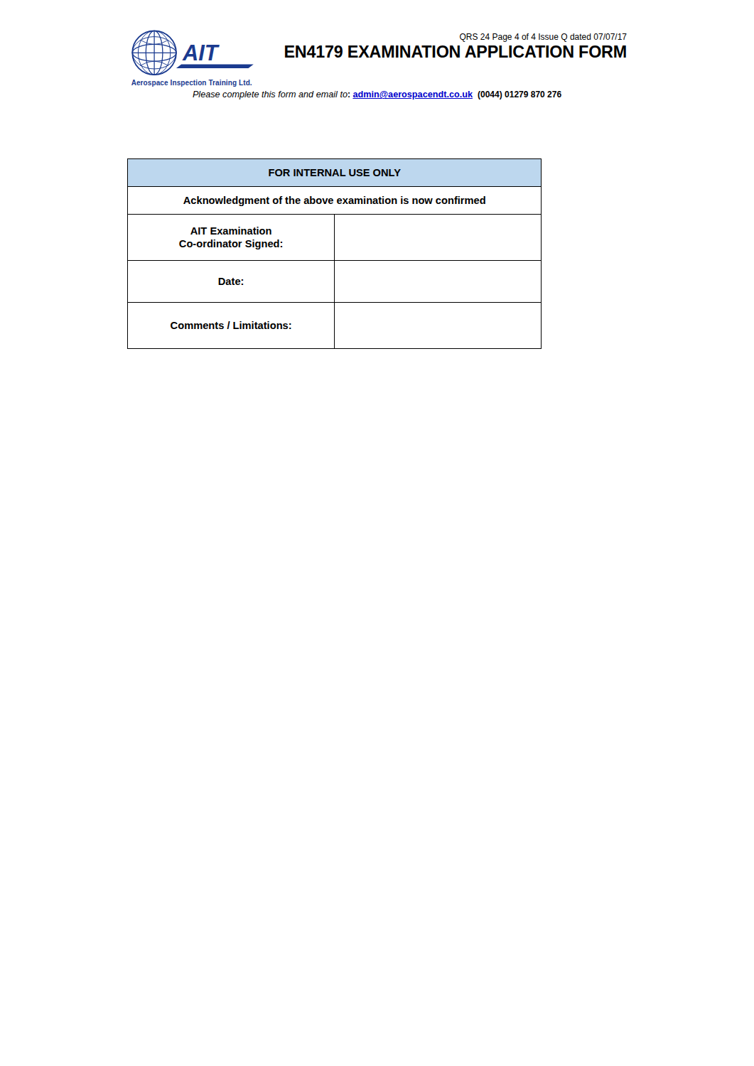AIT
Aerospace Inspection Training Ltd.
QRS 24 Page 4 of 4 Issue Q dated 07/07/17
EN4179 EXAMINATION APPLICATION FORM
Please complete this form and email to: admin@aerospacendt.co.uk (0044) 01279 870 276
| FOR INTERNAL USE ONLY |
| Acknowledgment of the above examination is now confirmed |
| AIT Examination Co-ordinator Signed: | |
| Date: | |
| Comments / Limitations: | |